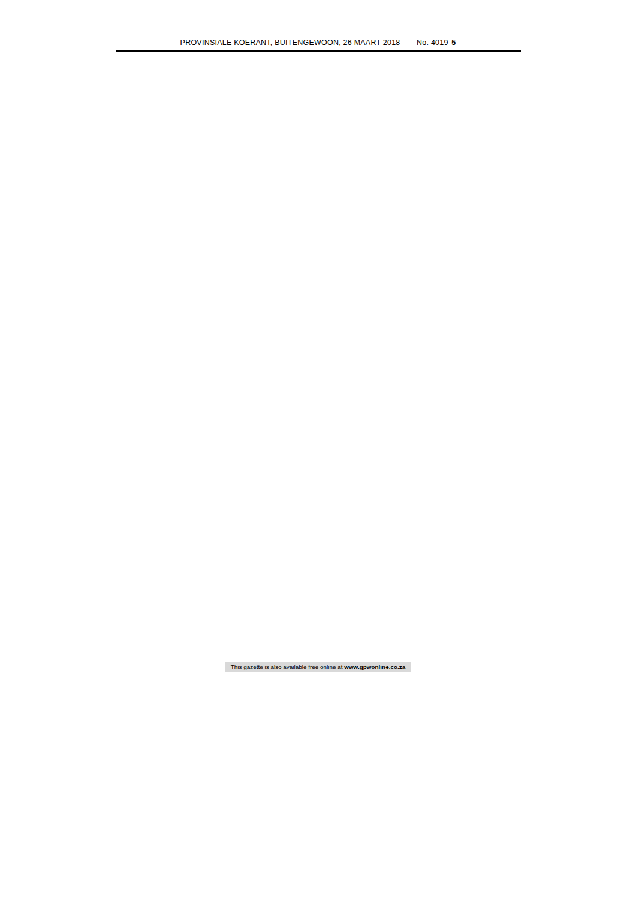PROVINSIALE KOERANT, BUITENGEWOON, 26 MAART 2018 No. 40195
This gazette is also available free online at www.gpwonline.co.za